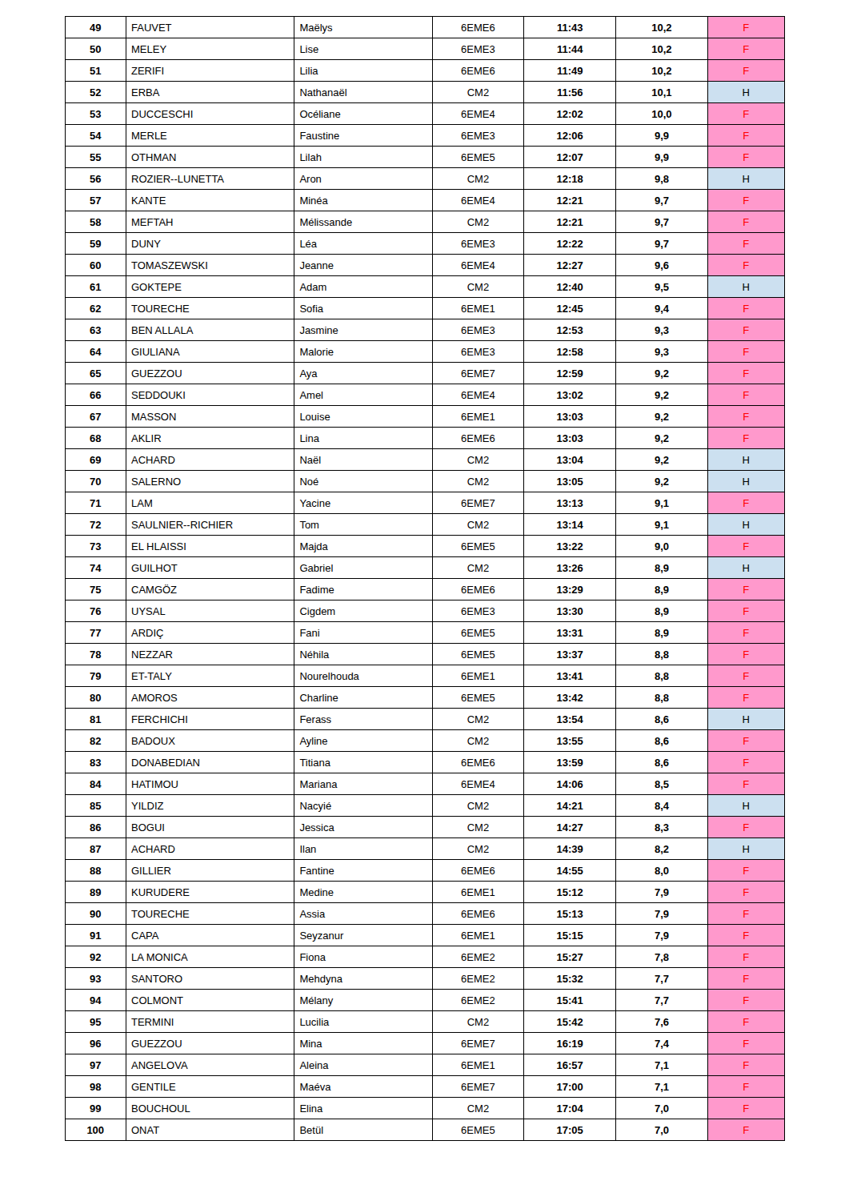| 49 | FAUVET | Maëlys | 6EME6 | 11:43 | 10,2 | F |
| 50 | MELEY | Lise | 6EME3 | 11:44 | 10,2 | F |
| 51 | ZERIFI | Lilia | 6EME6 | 11:49 | 10,2 | F |
| 52 | ERBA | Nathanaël | CM2 | 11:56 | 10,1 | H |
| 53 | DUCCESCHI | Océliane | 6EME4 | 12:02 | 10,0 | F |
| 54 | MERLE | Faustine | 6EME3 | 12:06 | 9,9 | F |
| 55 | OTHMAN | Lilah | 6EME5 | 12:07 | 9,9 | F |
| 56 | ROZIER--LUNETTA | Aron | CM2 | 12:18 | 9,8 | H |
| 57 | KANTE | Minéa | 6EME4 | 12:21 | 9,7 | F |
| 58 | MEFTAH | Mélissande | CM2 | 12:21 | 9,7 | F |
| 59 | DUNY | Léa | 6EME3 | 12:22 | 9,7 | F |
| 60 | TOMASZEWSKI | Jeanne | 6EME4 | 12:27 | 9,6 | F |
| 61 | GOKTEPE | Adam | CM2 | 12:40 | 9,5 | H |
| 62 | TOURECHE | Sofia | 6EME1 | 12:45 | 9,4 | F |
| 63 | BEN ALLALA | Jasmine | 6EME3 | 12:53 | 9,3 | F |
| 64 | GIULIANA | Malorie | 6EME3 | 12:58 | 9,3 | F |
| 65 | GUEZZOU | Aya | 6EME7 | 12:59 | 9,2 | F |
| 66 | SEDDOUKI | Amel | 6EME4 | 13:02 | 9,2 | F |
| 67 | MASSON | Louise | 6EME1 | 13:03 | 9,2 | F |
| 68 | AKLIR | Lina | 6EME6 | 13:03 | 9,2 | F |
| 69 | ACHARD | Naël | CM2 | 13:04 | 9,2 | H |
| 70 | SALERNO | Noé | CM2 | 13:05 | 9,2 | H |
| 71 | LAM | Yacine | 6EME7 | 13:13 | 9,1 | F |
| 72 | SAULNIER--RICHIER | Tom | CM2 | 13:14 | 9,1 | H |
| 73 | EL HLAISSI | Majda | 6EME5 | 13:22 | 9,0 | F |
| 74 | GUILHOT | Gabriel | CM2 | 13:26 | 8,9 | H |
| 75 | CAMGÖZ | Fadime | 6EME6 | 13:29 | 8,9 | F |
| 76 | UYSAL | Cigdem | 6EME3 | 13:30 | 8,9 | F |
| 77 | ARDIÇ | Fani | 6EME5 | 13:31 | 8,9 | F |
| 78 | NEZZAR | Néhila | 6EME5 | 13:37 | 8,8 | F |
| 79 | ET-TALY | Nourelhouda | 6EME1 | 13:41 | 8,8 | F |
| 80 | AMOROS | Charline | 6EME5 | 13:42 | 8,8 | F |
| 81 | FERCHICHI | Ferass | CM2 | 13:54 | 8,6 | H |
| 82 | BADOUX | Ayline | CM2 | 13:55 | 8,6 | F |
| 83 | DONABEDIAN | Titiana | 6EME6 | 13:59 | 8,6 | F |
| 84 | HATIMOU | Mariana | 6EME4 | 14:06 | 8,5 | F |
| 85 | YILDIZ | Nacyié | CM2 | 14:21 | 8,4 | H |
| 86 | BOGUI | Jessica | CM2 | 14:27 | 8,3 | F |
| 87 | ACHARD | Ilan | CM2 | 14:39 | 8,2 | H |
| 88 | GILLIER | Fantine | 6EME6 | 14:55 | 8,0 | F |
| 89 | KURUDERE | Medine | 6EME1 | 15:12 | 7,9 | F |
| 90 | TOURECHE | Assia | 6EME6 | 15:13 | 7,9 | F |
| 91 | CAPA | Seyzanur | 6EME1 | 15:15 | 7,9 | F |
| 92 | LA MONICA | Fiona | 6EME2 | 15:27 | 7,8 | F |
| 93 | SANTORO | Mehdyna | 6EME2 | 15:32 | 7,7 | F |
| 94 | COLMONT | Mélany | 6EME2 | 15:41 | 7,7 | F |
| 95 | TERMINI | Lucilia | CM2 | 15:42 | 7,6 | F |
| 96 | GUEZZOU | Mina | 6EME7 | 16:19 | 7,4 | F |
| 97 | ANGELOVA | Aleina | 6EME1 | 16:57 | 7,1 | F |
| 98 | GENTILE | Maéva | 6EME7 | 17:00 | 7,1 | F |
| 99 | BOUCHOUL | Elina | CM2 | 17:04 | 7,0 | F |
| 100 | ONAT | Betül | 6EME5 | 17:05 | 7,0 | F |